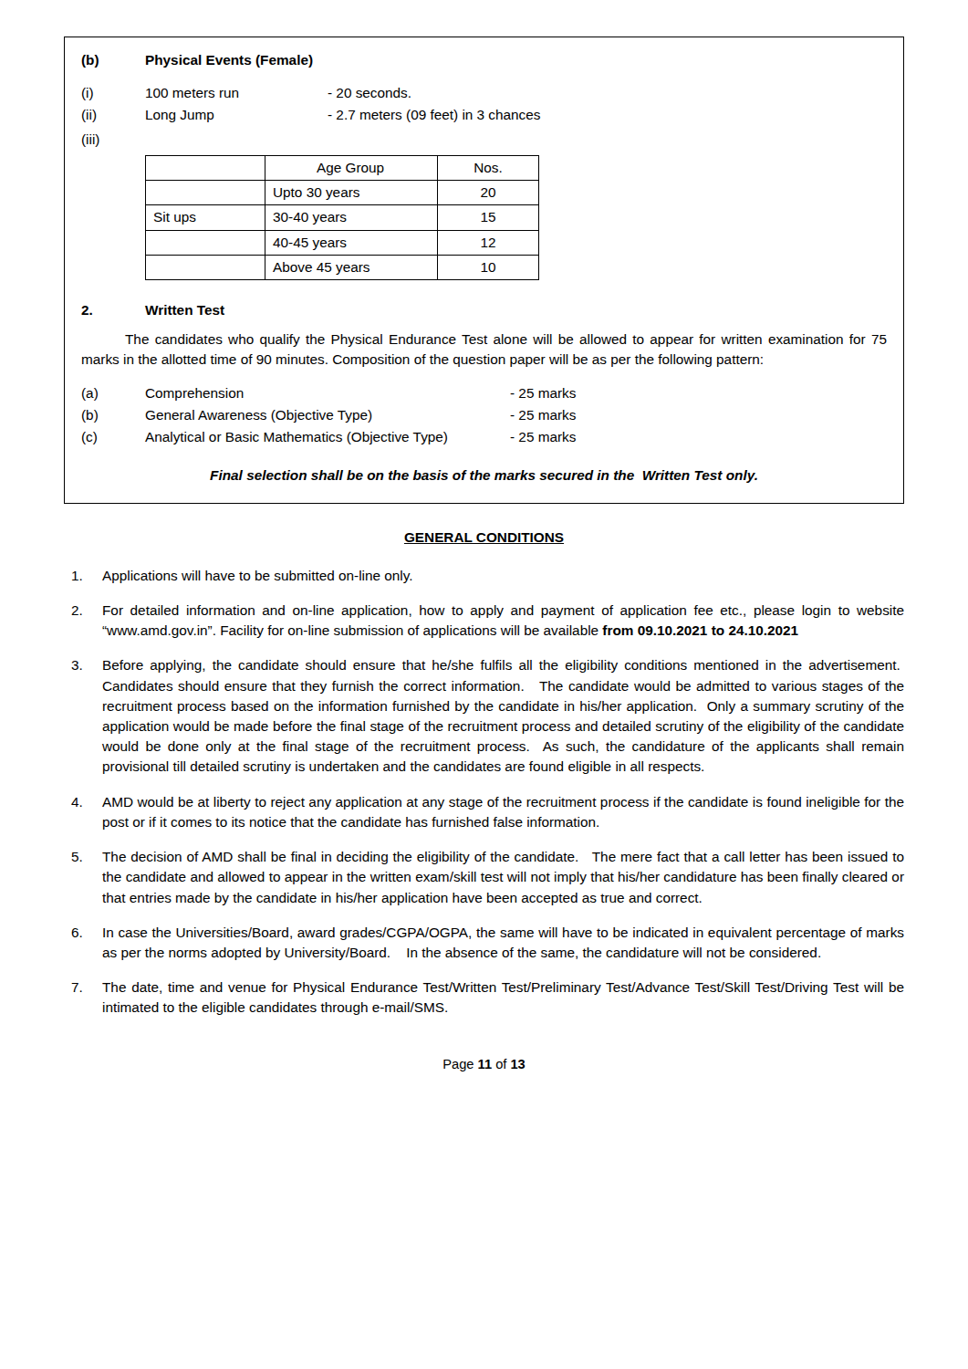(b)
Physical Events (Female)
(i)
100 meters run
- 20 seconds.
(ii)
Long Jump
- 2.7 meters (09 feet) in 3 chances
(iii)
| | Age Group | Nos. |
| | Upto 30 years | 20 |
| Sit ups | 30-40 years | 15 |
| | 40-45 years | 12 |
| | Above 45 years | 10 |
2.
Written Test
The candidates who qualify the Physical Endurance Test alone will be allowed to appear for written examination for 75 marks in the allotted time of 90 minutes. Composition of the question paper will be as per the following pattern:
(a)
Comprehension
- 25 marks
(b)
General Awareness (Objective Type)
- 25 marks
(c)
Analytical or Basic Mathematics (Objective Type)
- 25 marks
Final selection shall be on the basis of the marks secured in the Written Test only.
GENERAL CONDITIONS
Applications will have to be submitted on-line only.
For detailed information and on-line application, how to apply and payment of application fee etc., please login to website “www.amd.gov.in”. Facility for on-line submission of applications will be available from 09.10.2021 to 24.10.2021
Before applying, the candidate should ensure that he/she fulfils all the eligibility conditions mentioned in the advertisement. Candidates should ensure that they furnish the correct information. The candidate would be admitted to various stages of the recruitment process based on the information furnished by the candidate in his/her application. Only a summary scrutiny of the application would be made before the final stage of the recruitment process and detailed scrutiny of the eligibility of the candidate would be done only at the final stage of the recruitment process. As such, the candidature of the applicants shall remain provisional till detailed scrutiny is undertaken and the candidates are found eligible in all respects.
AMD would be at liberty to reject any application at any stage of the recruitment process if the candidate is found ineligible for the post or if it comes to its notice that the candidate has furnished false information.
The decision of AMD shall be final in deciding the eligibility of the candidate. The mere fact that a call letter has been issued to the candidate and allowed to appear in the written exam/skill test will not imply that his/her candidature has been finally cleared or that entries made by the candidate in his/her application have been accepted as true and correct.
In case the Universities/Board, award grades/CGPA/OGPA, the same will have to be indicated in equivalent percentage of marks as per the norms adopted by University/Board. In the absence of the same, the candidature will not be considered.
The date, time and venue for Physical Endurance Test/Written Test/Preliminary Test/Advance Test/Skill Test/Driving Test will be intimated to the eligible candidates through e-mail/SMS.
Page 11 of 13